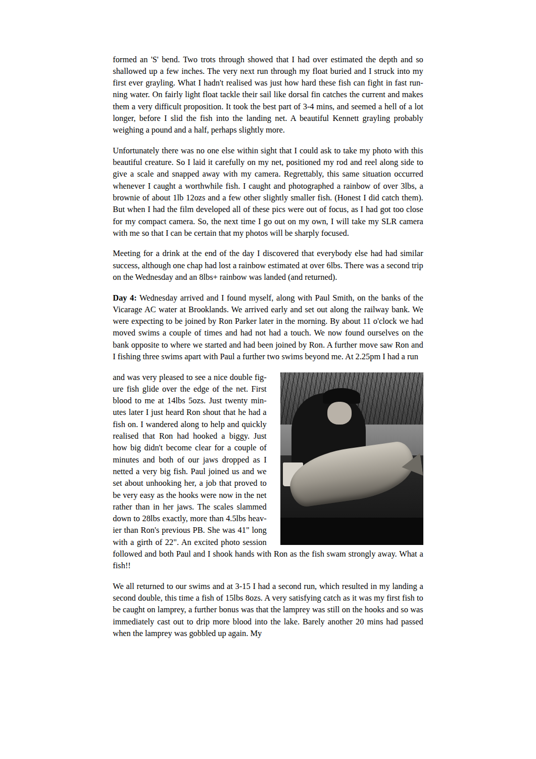formed an 'S' bend. Two trots through showed that I had over estimated the depth and so shallowed up a few inches. The very next run through my float buried and I struck into my first ever grayling. What I hadn't realised was just how hard these fish can fight in fast running water. On fairly light float tackle their sail like dorsal fin catches the current and makes them a very difficult proposition. It took the best part of 3-4 mins, and seemed a hell of a lot longer, before I slid the fish into the landing net. A beautiful Kennett grayling probably weighing a pound and a half, perhaps slightly more.
Unfortunately there was no one else within sight that I could ask to take my photo with this beautiful creature. So I laid it carefully on my net, positioned my rod and reel along side to give a scale and snapped away with my camera. Regrettably, this same situation occurred whenever I caught a worthwhile fish. I caught and photographed a rainbow of over 3lbs, a brownie of about 1lb 12ozs and a few other slightly smaller fish. (Honest I did catch them). But when I had the film developed all of these pics were out of focus, as I had got too close for my compact camera. So, the next time I go out on my own, I will take my SLR camera with me so that I can be certain that my photos will be sharply focused.
Meeting for a drink at the end of the day I discovered that everybody else had had similar success, although one chap had lost a rainbow estimated at over 6lbs. There was a second trip on the Wednesday and an 8lbs+ rainbow was landed (and returned).
Day 4: Wednesday arrived and I found myself, along with Paul Smith, on the banks of the Vicarage AC water at Brooklands. We arrived early and set out along the railway bank. We were expecting to be joined by Ron Parker later in the morning. By about 11 o'clock we had moved swims a couple of times and had not had a touch. We now found ourselves on the bank opposite to where we started and had been joined by Ron. A further move saw Ron and I fishing three swims apart with Paul a further two swims beyond me. At 2.25pm I had a run
and was very pleased to see a nice double figure fish glide over the edge of the net. First blood to me at 14lbs 5ozs. Just twenty minutes later I just heard Ron shout that he had a fish on. I wandered along to help and quickly realised that Ron had hooked a biggy. Just how big didn't become clear for a couple of minutes and both of our jaws dropped as I netted a very big fish. Paul joined us and we set about unhooking her, a job that proved to be very easy as the hooks were now in the net rather than in her jaws. The scales slammed down to 28lbs exactly, more than 4.5lbs heavier than Ron's previous PB. She was 41" long with a girth of 22". An excited photo session followed and both Paul and I shook hands with Ron as the fish swam strongly away. What a fish!!
We all returned to our swims and at 3-15 I had a second run, which resulted in my landing a second double, this time a fish of 15lbs 8ozs. A very satisfying catch as it was my first fish to be caught on lamprey, a further bonus was that the lamprey was still on the hooks and so was immediately cast out to drip more blood into the lake. Barely another 20 mins had passed when the lamprey was gobbled up again. My